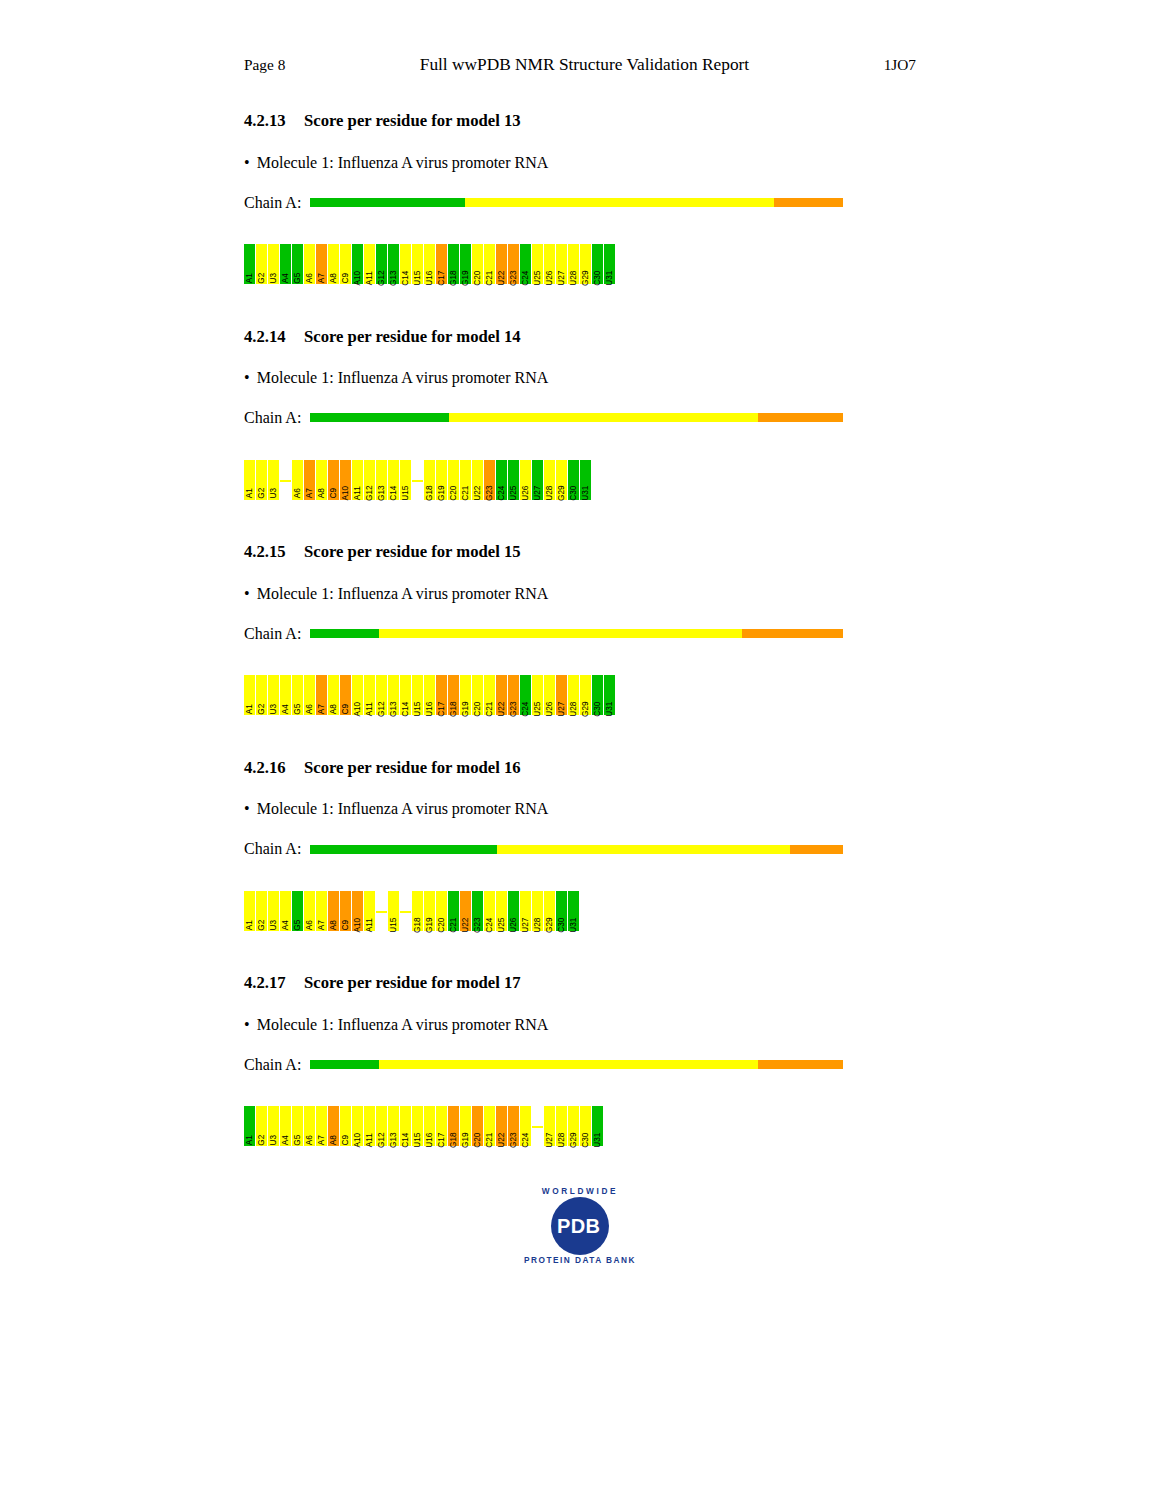Page 8
Full wwPDB NMR Structure Validation Report
1JO7
4.2.13 Score per residue for model 13
Molecule 1: Influenza A virus promoter RNA
Chain A:
29% 58% 13%
A1
G2
U3
A4
G5
A6
A7
A8
C9
A10
A11
G12
G13
C14
U15
U16
C17
G18
G19
C20
C21
U22
G23
C24
U25
U26
U27
U28
G29
C30
U31
4.2.14 Score per residue for model 14
Molecule 1: Influenza A virus promoter RNA
Chain A:
26% 58% 16%
A1
G2
U3
A6
A7
A8
C9
A10
A11
G12
G13
C14
U15
G18
G19
C20
C21
U22
G23
C24
U25
U26
U27
U28
G29
C30
U31
4.2.15 Score per residue for model 15
Molecule 1: Influenza A virus promoter RNA
Chain A:
13% 68% 19%
A1
G2
U3
A4
G5
A6
A7
A8
C9
A10
A11
G12
G13
C14
U15
U16
C17
G18
G19
C20
C21
U22
G23
C24
U25
U26
U27
U28
G29
C30
U31
4.2.16 Score per residue for model 16
Molecule 1: Influenza A virus promoter RNA
Chain A:
35% 55% 10%
A1
G2
U3
A4
G5
A6
A7
A8
C9
A10
A11
U15
G18
G19
C20
C21
U22
G23
C24
U25
U26
U27
U28
G29
C30
U31
4.2.17 Score per residue for model 17
Molecule 1: Influenza A virus promoter RNA
Chain A:
13% 71% 16%
A1
G2
U3
A4
G5
A6
A7
A8
C9
A10
A11
G12
G13
C14
U15
U16
C17
G18
G19
C20
C21
U22
G23
C24
U27
U28
G29
C30
U31
WORLDWIDE
PDB
PROTEIN DATA BANK